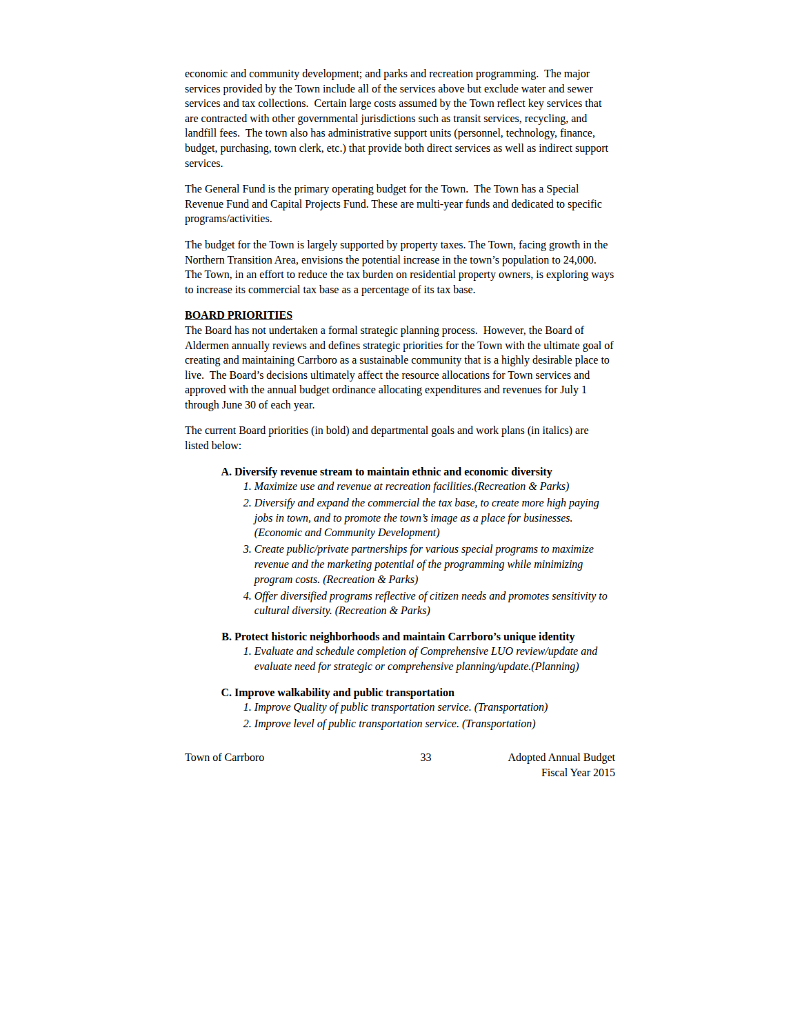economic and community development; and parks and recreation programming. The major services provided by the Town include all of the services above but exclude water and sewer services and tax collections. Certain large costs assumed by the Town reflect key services that are contracted with other governmental jurisdictions such as transit services, recycling, and landfill fees. The town also has administrative support units (personnel, technology, finance, budget, purchasing, town clerk, etc.) that provide both direct services as well as indirect support services.
The General Fund is the primary operating budget for the Town. The Town has a Special Revenue Fund and Capital Projects Fund. These are multi-year funds and dedicated to specific programs/activities.
The budget for the Town is largely supported by property taxes. The Town, facing growth in the Northern Transition Area, envisions the potential increase in the town’s population to 24,000. The Town, in an effort to reduce the tax burden on residential property owners, is exploring ways to increase its commercial tax base as a percentage of its tax base.
BOARD PRIORITIES
The Board has not undertaken a formal strategic planning process. However, the Board of Aldermen annually reviews and defines strategic priorities for the Town with the ultimate goal of creating and maintaining Carrboro as a sustainable community that is a highly desirable place to live. The Board’s decisions ultimately affect the resource allocations for Town services and approved with the annual budget ordinance allocating expenditures and revenues for July 1 through June 30 of each year.
The current Board priorities (in bold) and departmental goals and work plans (in italics) are listed below:
Diversify revenue stream to maintain ethnic and economic diversity
Maximize use and revenue at recreation facilities.(Recreation & Parks)
Diversify and expand the commercial the tax base, to create more high paying jobs in town, and to promote the town’s image as a place for businesses.(Economic and Community Development)
Create public/private partnerships for various special programs to maximize revenue and the marketing potential of the programming while minimizing program costs. (Recreation & Parks)
Offer diversified programs reflective of citizen needs and promotes sensitivity to cultural diversity. (Recreation & Parks)
Protect historic neighborhoods and maintain Carrboro’s unique identity
Evaluate and schedule completion of Comprehensive LUO review/update and evaluate need for strategic or comprehensive planning/update.(Planning)
Improve walkability and public transportation
Improve Quality of public transportation service. (Transportation)
Improve level of public transportation service. (Transportation)
Town of Carrboro
33
Adopted Annual Budget
Fiscal Year 2015